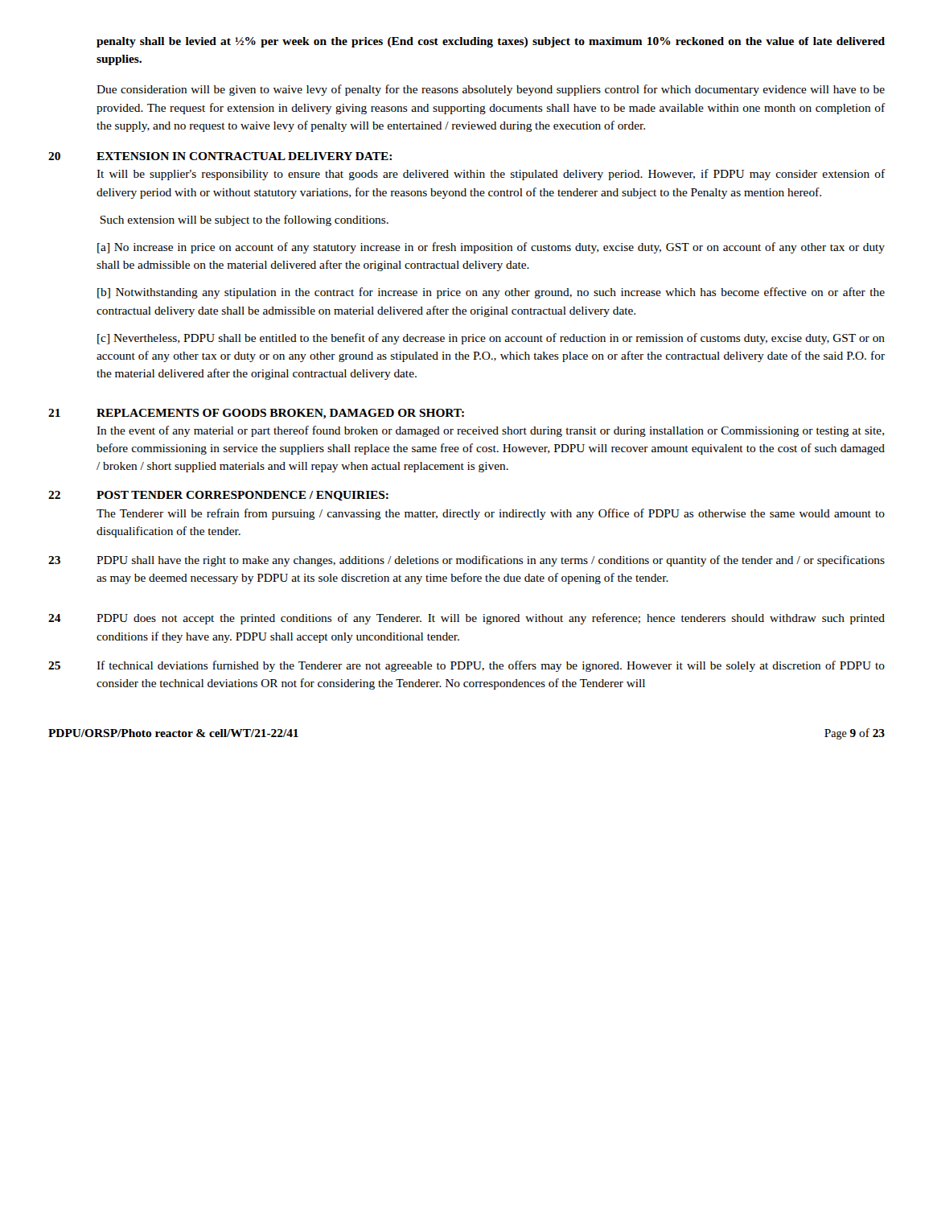penalty shall be levied at ½% per week on the prices (End cost excluding taxes) subject to maximum 10% reckoned on the value of late delivered supplies.
Due consideration will be given to waive levy of penalty for the reasons absolutely beyond suppliers control for which documentary evidence will have to be provided. The request for extension in delivery giving reasons and supporting documents shall have to be made available within one month on completion of the supply, and no request to waive levy of penalty will be entertained / reviewed during the execution of order.
20
EXTENSION IN CONTRACTUAL DELIVERY DATE:
It will be supplier's responsibility to ensure that goods are delivered within the stipulated delivery period. However, if PDPU may consider extension of delivery period with or without statutory variations, for the reasons beyond the control of the tenderer and subject to the Penalty as mention hereof.
Such extension will be subject to the following conditions.
[a] No increase in price on account of any statutory increase in or fresh imposition of customs duty, excise duty, GST or on account of any other tax or duty shall be admissible on the material delivered after the original contractual delivery date.
[b] Notwithstanding any stipulation in the contract for increase in price on any other ground, no such increase which has become effective on or after the contractual delivery date shall be admissible on material delivered after the original contractual delivery date.
[c] Nevertheless, PDPU shall be entitled to the benefit of any decrease in price on account of reduction in or remission of customs duty, excise duty, GST or on account of any other tax or duty or on any other ground as stipulated in the P.O., which takes place on or after the contractual delivery date of the said P.O. for the material delivered after the original contractual delivery date.
21
REPLACEMENTS OF GOODS BROKEN, DAMAGED OR SHORT:
In the event of any material or part thereof found broken or damaged or received short during transit or during installation or Commissioning or testing at site, before commissioning in service the suppliers shall replace the same free of cost. However, PDPU will recover amount equivalent to the cost of such damaged / broken / short supplied materials and will repay when actual replacement is given.
22
POST TENDER CORRESPONDENCE / ENQUIRIES:
The Tenderer will be refrain from pursuing / canvassing the matter, directly or indirectly with any Office of PDPU as otherwise the same would amount to disqualification of the tender.
23
PDPU shall have the right to make any changes, additions / deletions or modifications in any terms / conditions or quantity of the tender and / or specifications as may be deemed necessary by PDPU at its sole discretion at any time before the due date of opening of the tender.
24
PDPU does not accept the printed conditions of any Tenderer. It will be ignored without any reference; hence tenderers should withdraw such printed conditions if they have any. PDPU shall accept only unconditional tender.
25
If technical deviations furnished by the Tenderer are not agreeable to PDPU, the offers may be ignored. However it will be solely at discretion of PDPU to consider the technical deviations OR not for considering the Tenderer. No correspondences of the Tenderer will
PDPU/ORSP/Photo reactor & cell/WT/21-22/41
Page 9 of 23